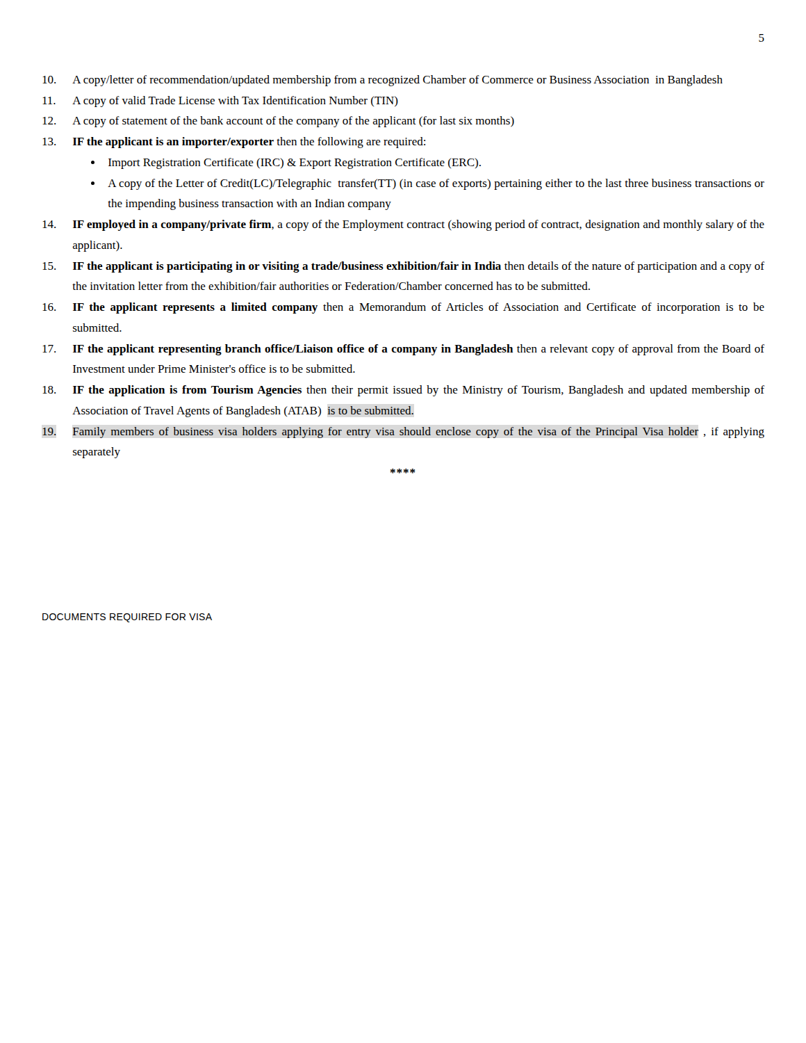5
10.
A copy/letter of recommendation/updated membership from a recognized Chamber of Commerce or Business Association in Bangladesh
11.
A copy of valid Trade License with Tax Identification Number (TIN)
12.
A copy of statement of the bank account of the company of the applicant (for last six months)
13.
IF the applicant is an importer/exporter then the following are required:
Import Registration Certificate (IRC) & Export Registration Certificate (ERC).
A copy of the Letter of Credit(LC)/Telegraphic transfer(TT) (in case of exports) pertaining either to the last three business transactions or the impending business transaction with an Indian company
14.
IF employed in a company/private firm, a copy of the Employment contract (showing period of contract, designation and monthly salary of the applicant).
15.
IF the applicant is participating in or visiting a trade/business exhibition/fair in India then details of the nature of participation and a copy of the invitation letter from the exhibition/fair authorities or Federation/Chamber concerned has to be submitted.
16.
IF the applicant represents a limited company then a Memorandum of Articles of Association and Certificate of incorporation is to be submitted.
17.
IF the applicant representing branch office/Liaison office of a company in Bangladesh then a relevant copy of approval from the Board of Investment under Prime Minister's office is to be submitted.
18.
IF the application is from Tourism Agencies then their permit issued by the Ministry of Tourism, Bangladesh and updated membership of Association of Travel Agents of Bangladesh (ATAB) is to be submitted.
19.
Family members of business visa holders applying for entry visa should enclose copy of the visa of the Principal Visa holder , if applying separately
****
DOCUMENTS REQUIRED FOR VISA